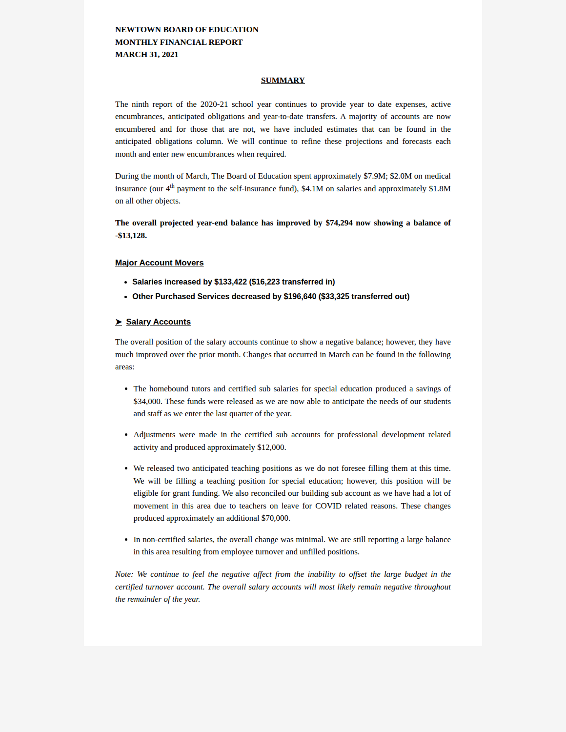NEWTOWN BOARD OF EDUCATION
MONTHLY FINANCIAL REPORT
MARCH 31, 2021
SUMMARY
The ninth report of the 2020-21 school year continues to provide year to date expenses, active encumbrances, anticipated obligations and year-to-date transfers. A majority of accounts are now encumbered and for those that are not, we have included estimates that can be found in the anticipated obligations column. We will continue to refine these projections and forecasts each month and enter new encumbrances when required.
During the month of March, The Board of Education spent approximately $7.9M; $2.0M on medical insurance (our 4th payment to the self-insurance fund), $4.1M on salaries and approximately $1.8M on all other objects.
The overall projected year-end balance has improved by $74,294 now showing a balance of -$13,128.
Major Account Movers
Salaries increased by $133,422 ($16,223 transferred in)
Other Purchased Services decreased by $196,640 ($33,325 transferred out)
➤Salary Accounts
The overall position of the salary accounts continue to show a negative balance; however, they have much improved over the prior month. Changes that occurred in March can be found in the following areas:
The homebound tutors and certified sub salaries for special education produced a savings of $34,000. These funds were released as we are now able to anticipate the needs of our students and staff as we enter the last quarter of the year.
Adjustments were made in the certified sub accounts for professional development related activity and produced approximately $12,000.
We released two anticipated teaching positions as we do not foresee filling them at this time. We will be filling a teaching position for special education; however, this position will be eligible for grant funding. We also reconciled our building sub account as we have had a lot of movement in this area due to teachers on leave for COVID related reasons. These changes produced approximately an additional $70,000.
In non-certified salaries, the overall change was minimal. We are still reporting a large balance in this area resulting from employee turnover and unfilled positions.
Note: We continue to feel the negative affect from the inability to offset the large budget in the certified turnover account. The overall salary accounts will most likely remain negative throughout the remainder of the year.